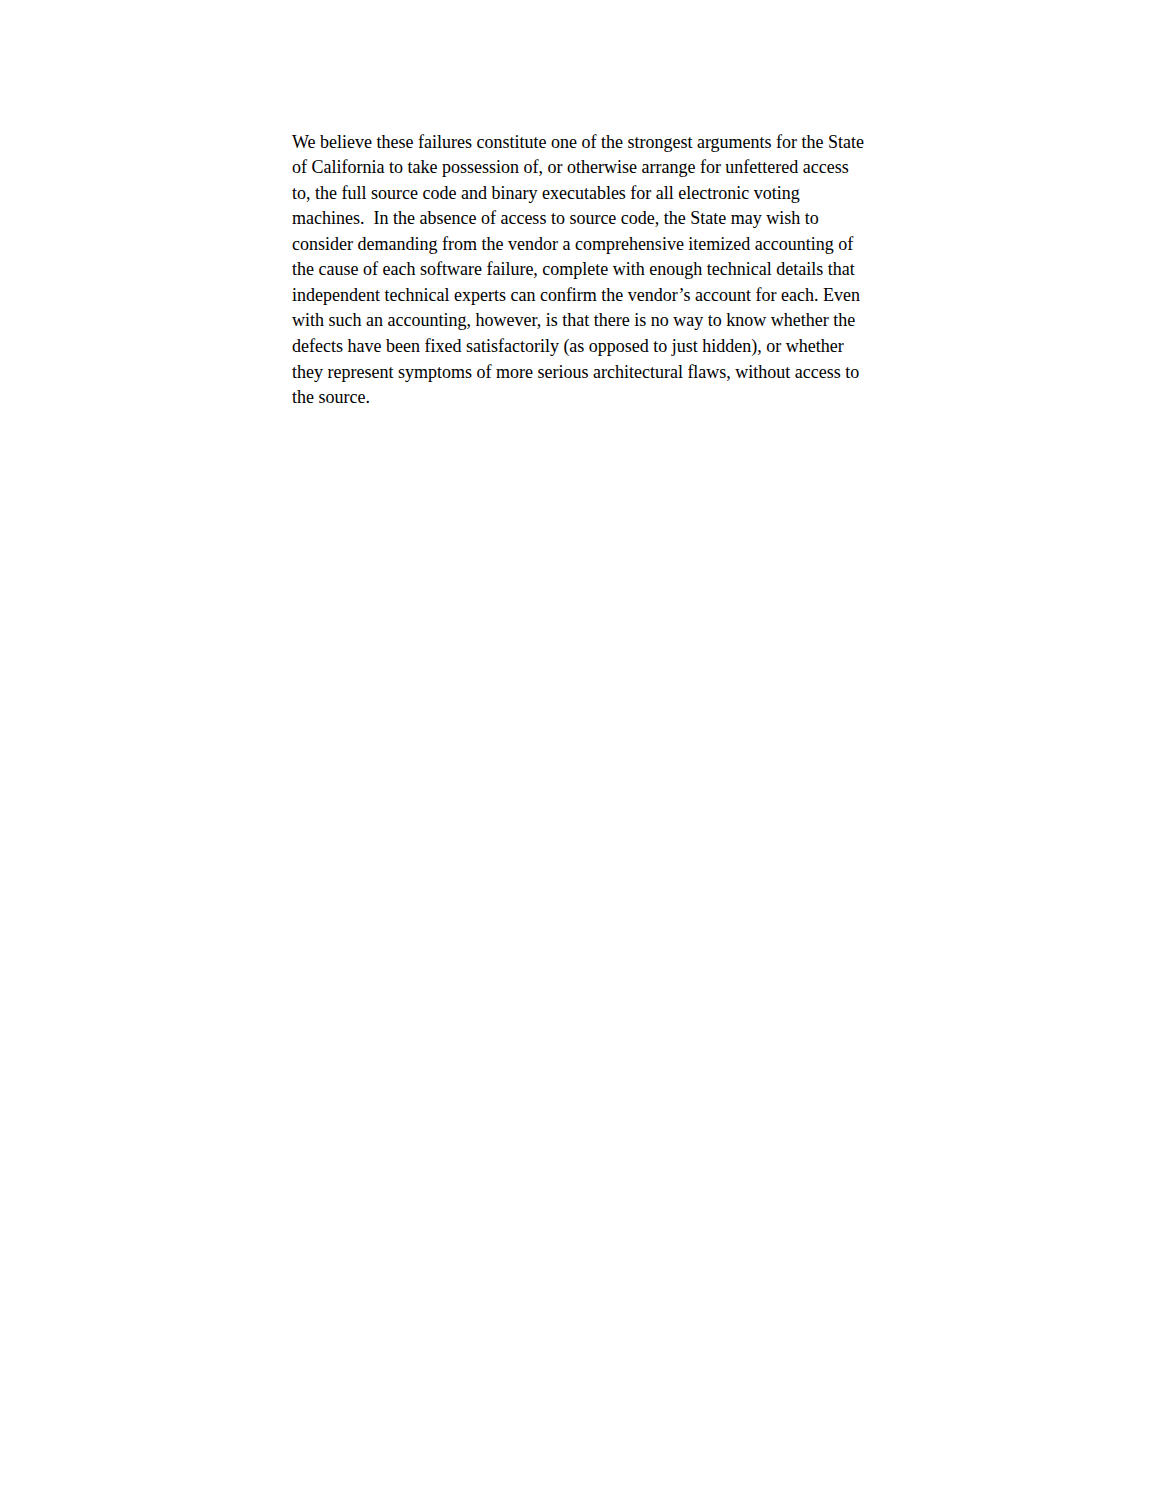We believe these failures constitute one of the strongest arguments for the State of California to take possession of, or otherwise arrange for unfettered access to, the full source code and binary executables for all electronic voting machines. In the absence of access to source code, the State may wish to consider demanding from the vendor a comprehensive itemized accounting of the cause of each software failure, complete with enough technical details that independent technical experts can confirm the vendor’s account for each. Even with such an accounting, however, is that there is no way to know whether the defects have been fixed satisfactorily (as opposed to just hidden), or whether they represent symptoms of more serious architectural flaws, without access to the source.